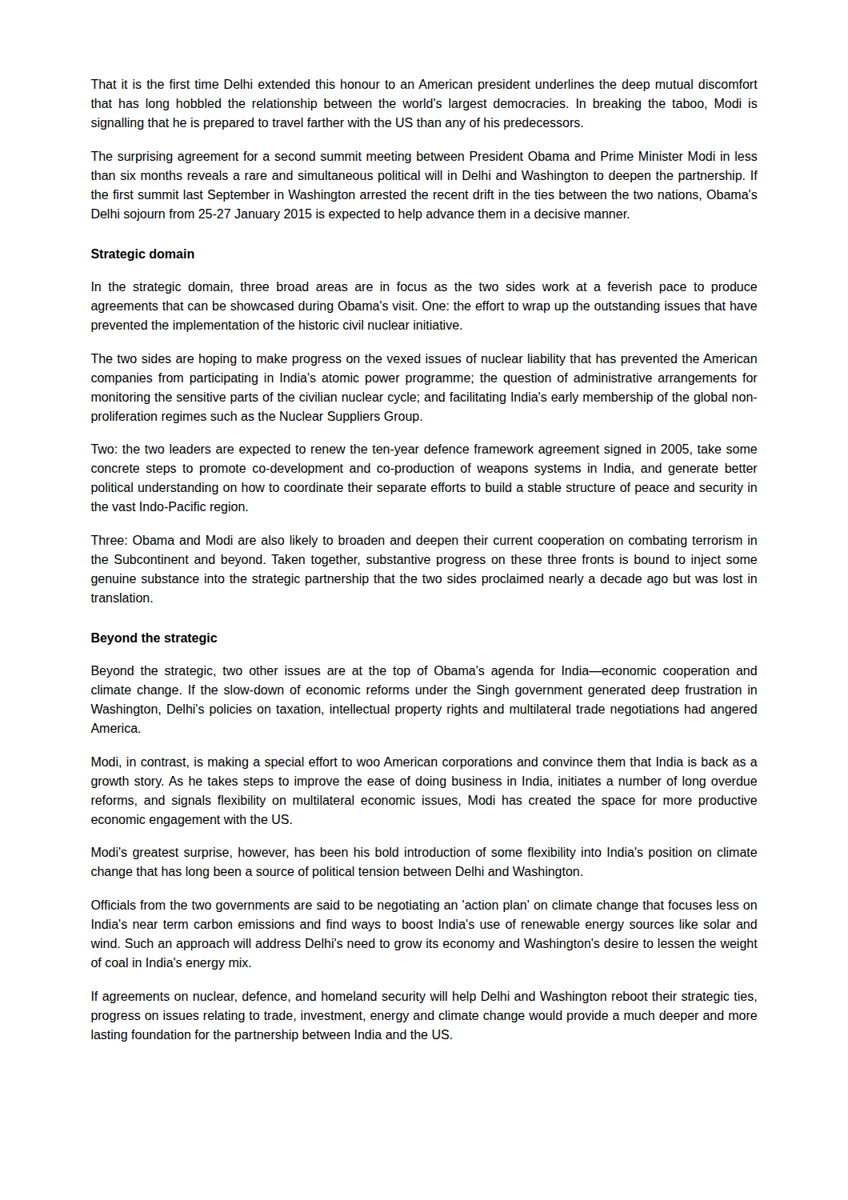That it is the first time Delhi extended this honour to an American president underlines the deep mutual discomfort that has long hobbled the relationship between the world's largest democracies. In breaking the taboo, Modi is signalling that he is prepared to travel farther with the US than any of his predecessors.
The surprising agreement for a second summit meeting between President Obama and Prime Minister Modi in less than six months reveals a rare and simultaneous political will in Delhi and Washington to deepen the partnership. If the first summit last September in Washington arrested the recent drift in the ties between the two nations, Obama's Delhi sojourn from 25-27 January 2015 is expected to help advance them in a decisive manner.
Strategic domain
In the strategic domain, three broad areas are in focus as the two sides work at a feverish pace to produce agreements that can be showcased during Obama's visit. One: the effort to wrap up the outstanding issues that have prevented the implementation of the historic civil nuclear initiative.
The two sides are hoping to make progress on the vexed issues of nuclear liability that has prevented the American companies from participating in India's atomic power programme; the question of administrative arrangements for monitoring the sensitive parts of the civilian nuclear cycle; and facilitating India's early membership of the global non-proliferation regimes such as the Nuclear Suppliers Group.
Two: the two leaders are expected to renew the ten-year defence framework agreement signed in 2005, take some concrete steps to promote co-development and co-production of weapons systems in India, and generate better political understanding on how to coordinate their separate efforts to build a stable structure of peace and security in the vast Indo-Pacific region.
Three: Obama and Modi are also likely to broaden and deepen their current cooperation on combating terrorism in the Subcontinent and beyond. Taken together, substantive progress on these three fronts is bound to inject some genuine substance into the strategic partnership that the two sides proclaimed nearly a decade ago but was lost in translation.
Beyond the strategic
Beyond the strategic, two other issues are at the top of Obama's agenda for India—economic cooperation and climate change. If the slow-down of economic reforms under the Singh government generated deep frustration in Washington, Delhi's policies on taxation, intellectual property rights and multilateral trade negotiations had angered America.
Modi, in contrast, is making a special effort to woo American corporations and convince them that India is back as a growth story. As he takes steps to improve the ease of doing business in India, initiates a number of long overdue reforms, and signals flexibility on multilateral economic issues, Modi has created the space for more productive economic engagement with the US.
Modi's greatest surprise, however, has been his bold introduction of some flexibility into India's position on climate change that has long been a source of political tension between Delhi and Washington.
Officials from the two governments are said to be negotiating an 'action plan' on climate change that focuses less on India's near term carbon emissions and find ways to boost India's use of renewable energy sources like solar and wind. Such an approach will address Delhi's need to grow its economy and Washington's desire to lessen the weight of coal in India's energy mix.
If agreements on nuclear, defence, and homeland security will help Delhi and Washington reboot their strategic ties, progress on issues relating to trade, investment, energy and climate change would provide a much deeper and more lasting foundation for the partnership between India and the US.